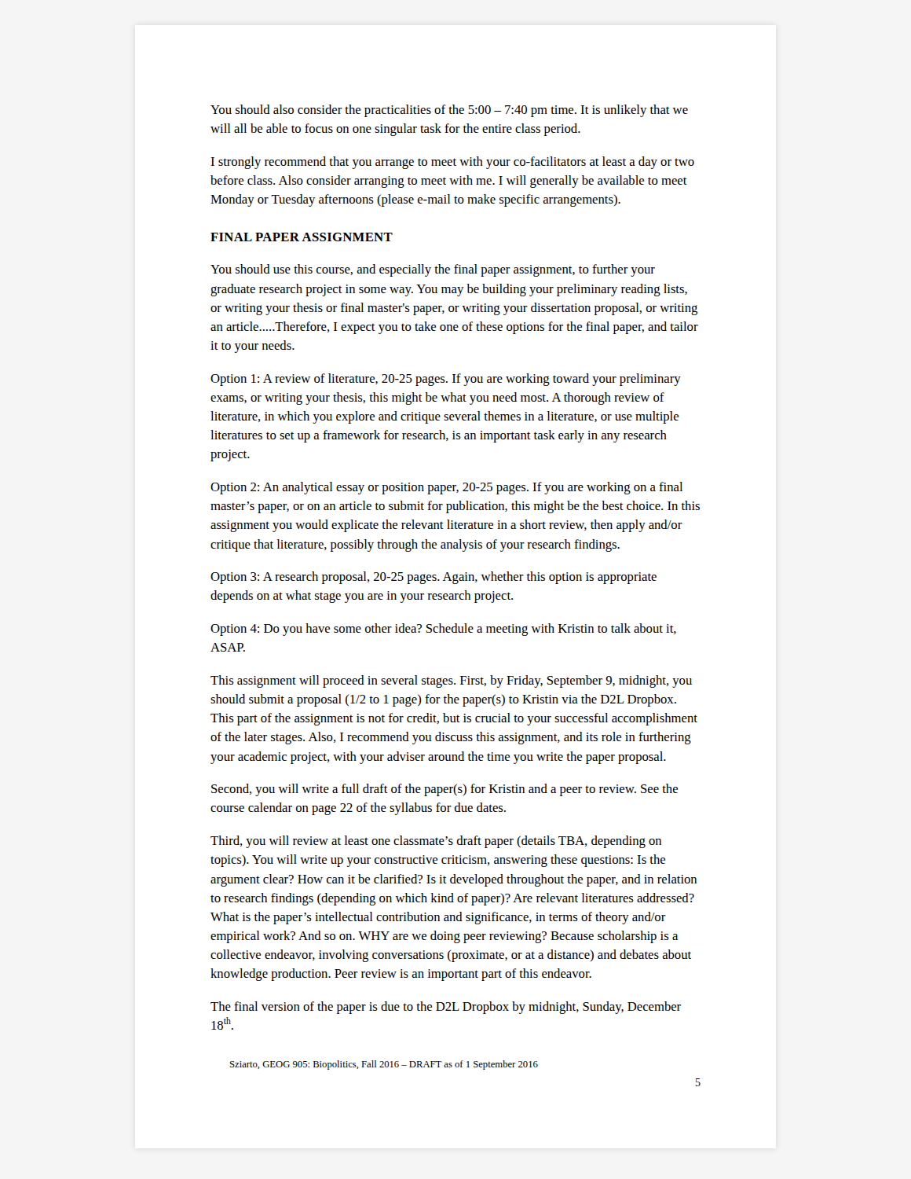You should also consider the practicalities of the 5:00 – 7:40 pm time. It is unlikely that we will all be able to focus on one singular task for the entire class period.
I strongly recommend that you arrange to meet with your co-facilitators at least a day or two before class. Also consider arranging to meet with me. I will generally be available to meet Monday or Tuesday afternoons (please e-mail to make specific arrangements).
FINAL PAPER ASSIGNMENT
You should use this course, and especially the final paper assignment, to further your graduate research project in some way. You may be building your preliminary reading lists, or writing your thesis or final master's paper, or writing your dissertation proposal, or writing an article.....Therefore, I expect you to take one of these options for the final paper, and tailor it to your needs.
Option 1: A review of literature, 20-25 pages. If you are working toward your preliminary exams, or writing your thesis, this might be what you need most. A thorough review of literature, in which you explore and critique several themes in a literature, or use multiple literatures to set up a framework for research, is an important task early in any research project.
Option 2: An analytical essay or position paper, 20-25 pages. If you are working on a final master’s paper, or on an article to submit for publication, this might be the best choice. In this assignment you would explicate the relevant literature in a short review, then apply and/or critique that literature, possibly through the analysis of your research findings.
Option 3: A research proposal, 20-25 pages. Again, whether this option is appropriate depends on at what stage you are in your research project.
Option 4: Do you have some other idea? Schedule a meeting with Kristin to talk about it, ASAP.
This assignment will proceed in several stages. First, by Friday, September 9, midnight, you should submit a proposal (1/2 to 1 page) for the paper(s) to Kristin via the D2L Dropbox. This part of the assignment is not for credit, but is crucial to your successful accomplishment of the later stages. Also, I recommend you discuss this assignment, and its role in furthering your academic project, with your adviser around the time you write the paper proposal.
Second, you will write a full draft of the paper(s) for Kristin and a peer to review. See the course calendar on page 22 of the syllabus for due dates.
Third, you will review at least one classmate’s draft paper (details TBA, depending on topics). You will write up your constructive criticism, answering these questions: Is the argument clear? How can it be clarified? Is it developed throughout the paper, and in relation to research findings (depending on which kind of paper)? Are relevant literatures addressed? What is the paper’s intellectual contribution and significance, in terms of theory and/or empirical work? And so on. WHY are we doing peer reviewing? Because scholarship is a collective endeavor, involving conversations (proximate, or at a distance) and debates about knowledge production. Peer review is an important part of this endeavor.
The final version of the paper is due to the D2L Dropbox by midnight, Sunday, December 18th.
Sziarto, GEOG 905: Biopolitics, Fall 2016 – DRAFT as of 1 September 2016
5